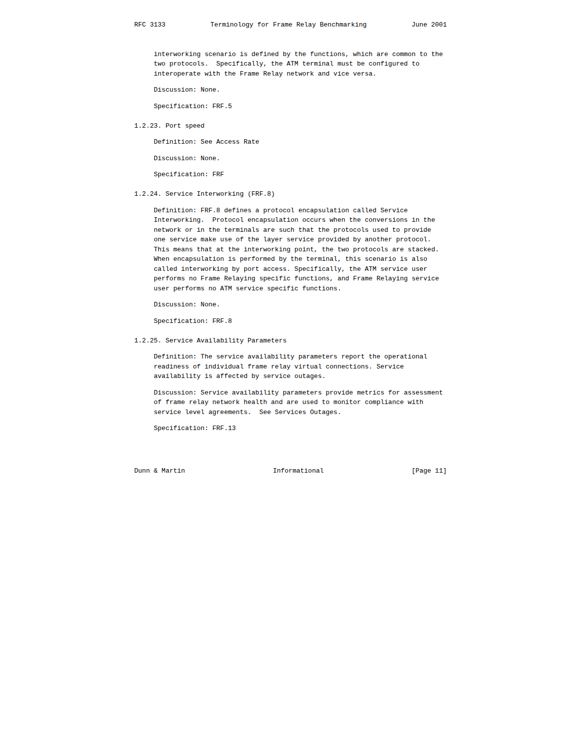RFC 3133 Terminology for Frame Relay Benchmarking June 2001
interworking scenario is defined by the functions, which are common to the two protocols. Specifically, the ATM terminal must be configured to interoperate with the Frame Relay network and vice versa.
Discussion: None.
Specification: FRF.5
1.2.23. Port speed
Definition: See Access Rate
Discussion: None.
Specification: FRF
1.2.24. Service Interworking (FRF.8)
Definition: FRF.8 defines a protocol encapsulation called Service Interworking. Protocol encapsulation occurs when the conversions in the network or in the terminals are such that the protocols used to provide one service make use of the layer service provided by another protocol. This means that at the interworking point, the two protocols are stacked. When encapsulation is performed by the terminal, this scenario is also called interworking by port access. Specifically, the ATM service user performs no Frame Relaying specific functions, and Frame Relaying service user performs no ATM service specific functions.
Discussion: None.
Specification: FRF.8
1.2.25. Service Availability Parameters
Definition: The service availability parameters report the operational readiness of individual frame relay virtual connections. Service availability is affected by service outages.
Discussion: Service availability parameters provide metrics for assessment of frame relay network health and are used to monitor compliance with service level agreements. See Services Outages.
Specification: FRF.13
Dunn & Martin Informational [Page 11]